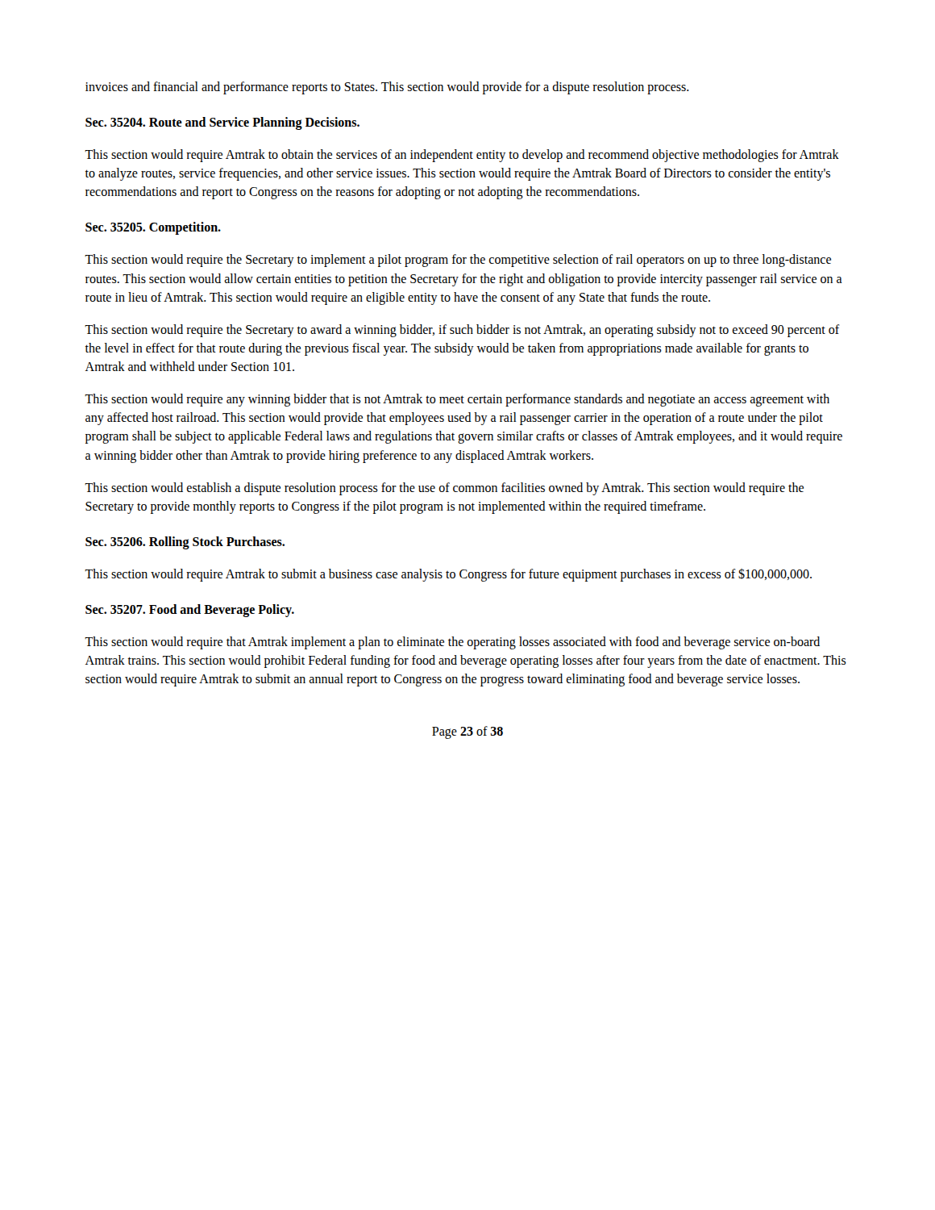invoices and financial and performance reports to States. This section would provide for a dispute resolution process.
Sec. 35204. Route and Service Planning Decisions.
This section would require Amtrak to obtain the services of an independent entity to develop and recommend objective methodologies for Amtrak to analyze routes, service frequencies, and other service issues. This section would require the Amtrak Board of Directors to consider the entity's recommendations and report to Congress on the reasons for adopting or not adopting the recommendations.
Sec. 35205. Competition.
This section would require the Secretary to implement a pilot program for the competitive selection of rail operators on up to three long-distance routes. This section would allow certain entities to petition the Secretary for the right and obligation to provide intercity passenger rail service on a route in lieu of Amtrak. This section would require an eligible entity to have the consent of any State that funds the route.
This section would require the Secretary to award a winning bidder, if such bidder is not Amtrak, an operating subsidy not to exceed 90 percent of the level in effect for that route during the previous fiscal year. The subsidy would be taken from appropriations made available for grants to Amtrak and withheld under Section 101.
This section would require any winning bidder that is not Amtrak to meet certain performance standards and negotiate an access agreement with any affected host railroad. This section would provide that employees used by a rail passenger carrier in the operation of a route under the pilot program shall be subject to applicable Federal laws and regulations that govern similar crafts or classes of Amtrak employees, and it would require a winning bidder other than Amtrak to provide hiring preference to any displaced Amtrak workers.
This section would establish a dispute resolution process for the use of common facilities owned by Amtrak. This section would require the Secretary to provide monthly reports to Congress if the pilot program is not implemented within the required timeframe.
Sec. 35206. Rolling Stock Purchases.
This section would require Amtrak to submit a business case analysis to Congress for future equipment purchases in excess of $100,000,000.
Sec. 35207. Food and Beverage Policy.
This section would require that Amtrak implement a plan to eliminate the operating losses associated with food and beverage service on-board Amtrak trains. This section would prohibit Federal funding for food and beverage operating losses after four years from the date of enactment. This section would require Amtrak to submit an annual report to Congress on the progress toward eliminating food and beverage service losses.
Page 23 of 38